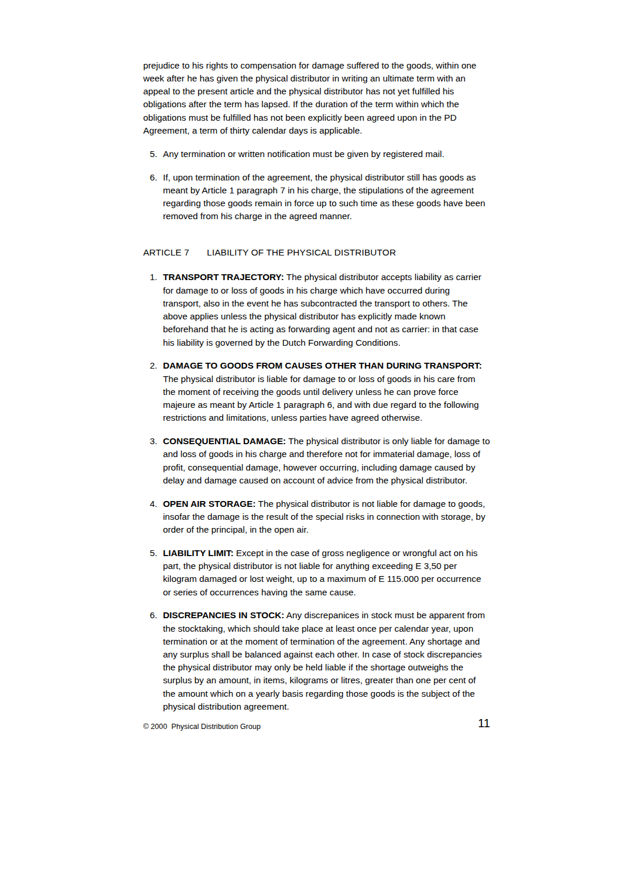prejudice to his rights to compensation for damage suffered to the goods, within one week after he has given the physical distributor in writing an ultimate term with an appeal to the present article and the physical distributor has not yet fulfilled his obligations after the term has lapsed. If the duration of the term within which the obligations must be fulfilled has not been explicitly been agreed upon in the PD Agreement, a term of thirty calendar days is applicable.
Any termination or written notification must be given by registered mail.
If, upon termination of the agreement, the physical distributor still has goods as meant by Article 1 paragraph 7 in his charge, the stipulations of the agreement regarding those goods remain in force up to such time as these goods have been removed from his charge in the agreed manner.
ARTICLE 7 LIABILITY OF THE PHYSICAL DISTRIBUTOR
TRANSPORT TRAJECTORY: The physical distributor accepts liability as carrier for damage to or loss of goods in his charge which have occurred during transport, also in the event he has subcontracted the transport to others. The above applies unless the physical distributor has explicitly made known beforehand that he is acting as forwarding agent and not as carrier: in that case his liability is governed by the Dutch Forwarding Conditions.
DAMAGE TO GOODS FROM CAUSES OTHER THAN DURING TRANSPORT: The physical distributor is liable for damage to or loss of goods in his care from the moment of receiving the goods until delivery unless he can prove force majeure as meant by Article 1 paragraph 6, and with due regard to the following restrictions and limitations, unless parties have agreed otherwise.
CONSEQUENTIAL DAMAGE: The physical distributor is only liable for damage to and loss of goods in his charge and therefore not for immaterial damage, loss of profit, consequential damage, however occurring, including damage caused by delay and damage caused on account of advice from the physical distributor.
OPEN AIR STORAGE: The physical distributor is not liable for damage to goods, insofar the damage is the result of the special risks in connection with storage, by order of the principal, in the open air.
LIABILITY LIMIT: Except in the case of gross negligence or wrongful act on his part, the physical distributor is not liable for anything exceeding E 3,50 per kilogram damaged or lost weight, up to a maximum of E 115.000 per occurrence or series of occurrences having the same cause.
DISCREPANCIES IN STOCK: Any discrepanices in stock must be apparent from the stocktaking, which should take place at least once per calendar year, upon termination or at the moment of termination of the agreement. Any shortage and any surplus shall be balanced against each other. In case of stock discrepancies the physical distributor may only be held liable if the shortage outweighs the surplus by an amount, in items, kilograms or litres, greater than one per cent of the amount which on a yearly basis regarding those goods is the subject of the physical distribution agreement.
© 2000 Physical Distribution Group 11